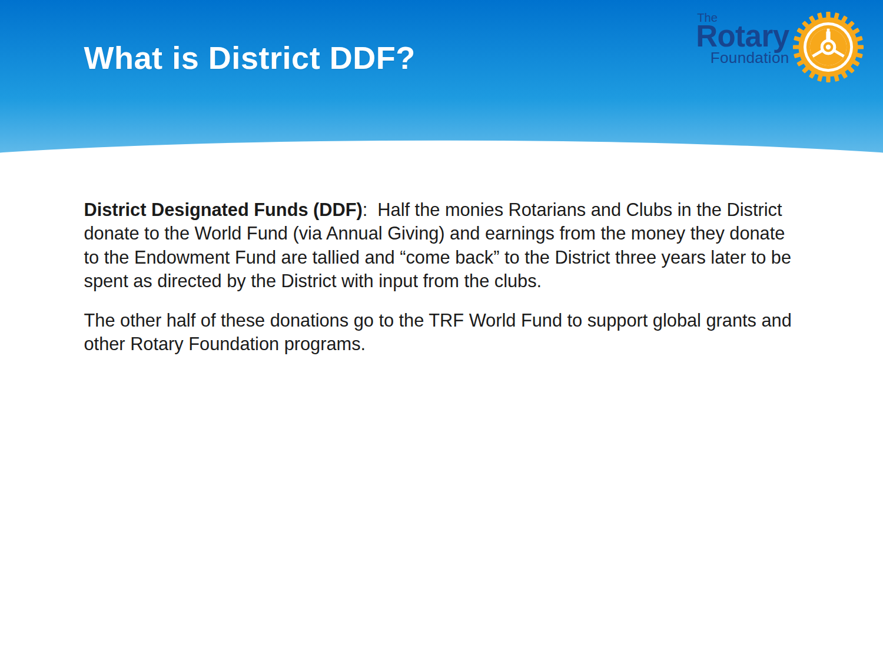What is District DDF?
The Rotary Foundation
District Designated Funds (DDF): Half the monies Rotarians and Clubs in the District donate to the World Fund (via Annual Giving) and earnings from the money they donate to the Endowment Fund are tallied and “come back” to the District three years later to be spent as directed by the District with input from the clubs.
The other half of these donations go to the TRF World Fund to support global grants and other Rotary Foundation programs.